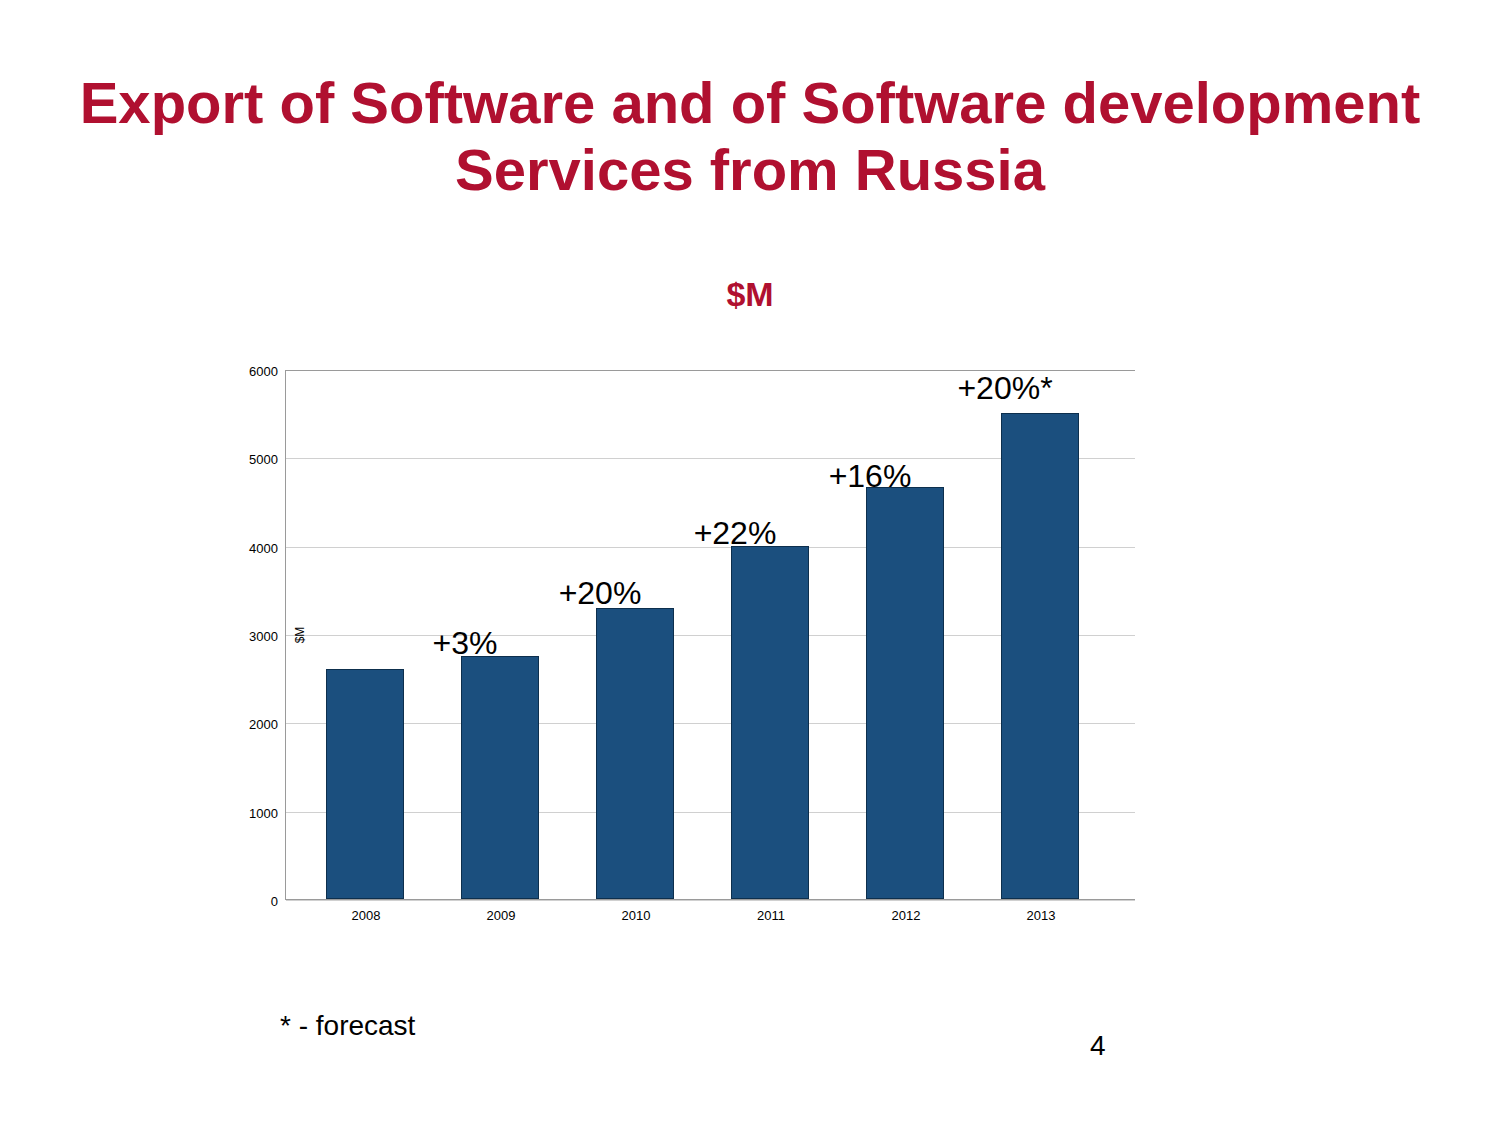Export of Software and of Software development Services from Russia
$M
6000
5000
4000
3000
2000
1000
0
$M
2008
2009
2010
2011
2012
2013
+3%
+20%
+22%
+16%
+20%*
* - forecast
4